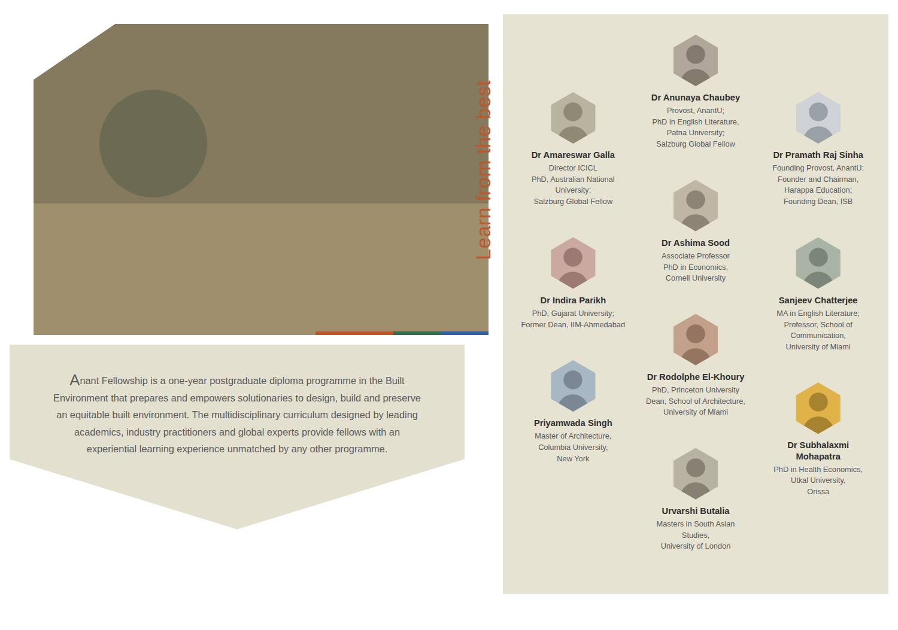Anant Fellowship is a one-year postgraduate diploma programme in the Built Environment that prepares and empowers solutionaries to design, build and preserve an equitable built environment. The multidisciplinary curriculum designed by leading academics, industry practitioners and global experts provide fellows with an experiential learning experience unmatched by any other programme.
Learn from the best
Dr Amareswar Galla
Director ICICL
PhD, Australian National University;
Salzburg Global Fellow
Dr Indira Parikh
PhD, Gujarat University;
Former Dean, IIM-Ahmedabad
Priyamwada Singh
Master of Architecture,
Columbia University,
New York
Dr Anunaya Chaubey
Provost, AnantU;
PhD in English Literature,
Patna University;
Salzburg Global Fellow
Dr Ashima Sood
Associate Professor
PhD in Economics,
Cornell University
Dr Rodolphe El-Khoury
PhD, Princeton University
Dean, School of Architecture,
University of Miami
Urvarshi Butalia
Masters in South Asian Studies,
University of London
Dr Pramath Raj Sinha
Founding Provost, AnantU;
Founder and Chairman,
Harappa Education;
Founding Dean, ISB
Sanjeev Chatterjee
MA in English Literature;
Professor, School of Communication,
University of Miami
Dr Subhalaxmi Mohapatra
PhD in Health Economics,
Utkal University,
Orissa